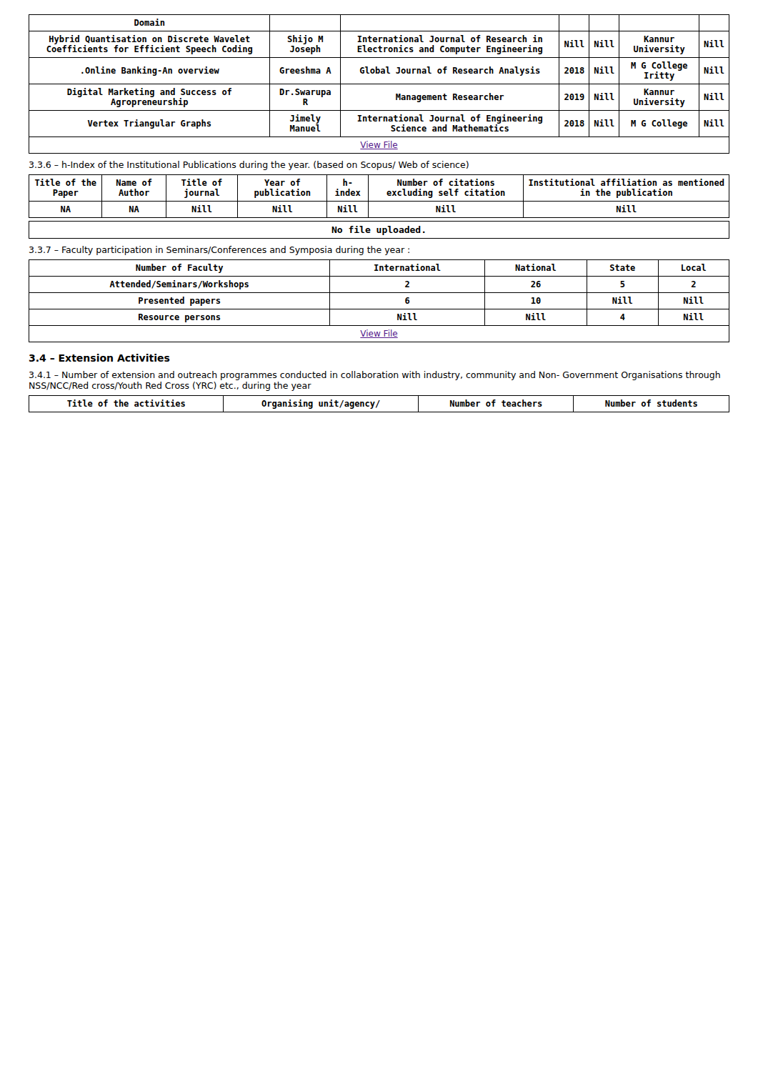| Domain | | | | | | |
| Hybrid Quantisation on Discrete Wavelet Coefficients for Efficient Speech Coding | Shijo M Joseph | International Journal of Research in Electronics and Computer Engineering | Nill | Nill | Kannur University | Nill |
| .Online Banking-An overview | Greeshma A | Global Journal of Research Analysis | 2018 | Nill | M G College Iritty | Nill |
| Digital Marketing and Success of Agropreneurship | Dr.Swarupa R | Management Researcher | 2019 | Nill | Kannur University | Nill |
| Vertex Triangular Graphs | Jimely Manuel | International Journal of Engineering Science and Mathematics | 2018 | Nill | M G College | Nill |
| View File |
3.3.6 – h-Index of the Institutional Publications during the year. (based on Scopus/ Web of science)
| Title of the Paper | Name of Author | Title of journal | Year of publication | h-index | Number of citations excluding self citation | Institutional affiliation as mentioned in the publication |
| --- | --- | --- | --- | --- | --- | --- |
| NA | NA | Nill | Nill | Nill | Nill | Nill |
No file uploaded.
3.3.7 – Faculty participation in Seminars/Conferences and Symposia during the year :
| Number of Faculty | International | National | State | Local |
| --- | --- | --- | --- | --- |
| Attended/Seminars/Workshops | 2 | 26 | 5 | 2 |
| Presented papers | 6 | 10 | Nill | Nill |
| Resource persons | Nill | Nill | 4 | Nill |
| View File |
3.4 – Extension Activities
3.4.1 – Number of extension and outreach programmes conducted in collaboration with industry, community and Non- Government Organisations through NSS/NCC/Red cross/Youth Red Cross (YRC) etc., during the year
| Title of the activities | Organising unit/agency/ | Number of teachers | Number of students |
| --- | --- | --- | --- |